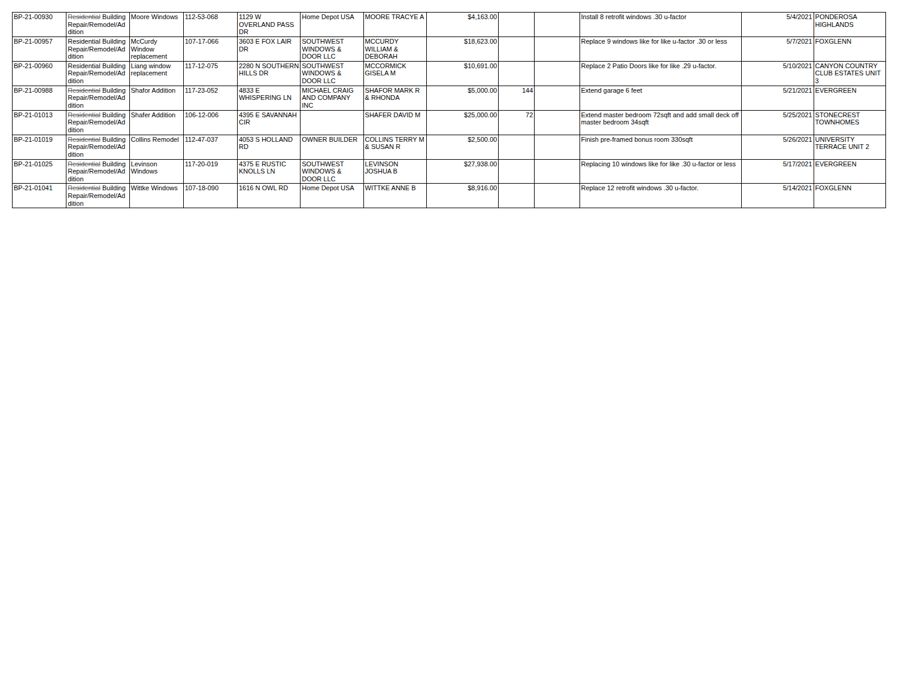| BP-21-00930 | Residential Building Repair/Remodel/Addition | Moore Windows | 112-53-068 | 1129 W OVERLAND PASS DR | Home Depot USA | MOORE TRACYE A | $4,163.00 | | | Install 8 retrofit windows .30 u-factor | 5/4/2021 | PONDEROSA HIGHLANDS |
| BP-21-00957 | Residential Building Repair/Remodel/Addition | McCurdy Window replacement | 107-17-066 | 3603 E FOX LAIR DR | SOUTHWEST WINDOWS & DOOR LLC | MCCURDY WILLIAM & DEBORAH | $18,623.00 | | | Replace 9 windows like for like u-factor .30 or less | 5/7/2021 | FOXGLENN |
| BP-21-00960 | Residential Building Repair/Remodel/Addition | Liang window replacement | 117-12-075 | 2280 N SOUTHERN HILLS DR | SOUTHWEST WINDOWS & DOOR LLC | MCCORMICK GISELA M | $10,691.00 | | | Replace 2 Patio Doors like for like .29 u-factor. | 5/10/2021 | CANYON COUNTRY CLUB ESTATES UNIT 3 |
| BP-21-00988 | Residential Building Repair/Remodel/Addition | Shafor Addition | 117-23-052 | 4833 E WHISPERING LN | MICHAEL CRAIG AND COMPANY INC | SHAFOR MARK R & RHONDA | $5,000.00 | 144 | | Extend garage 6 feet | 5/21/2021 | EVERGREEN |
| BP-21-01013 | Residential Building Repair/Remodel/Addition | Shafer Addition | 106-12-006 | 4395 E SAVANNAH CIR | | SHAFER DAVID M | $25,000.00 | 72 | | Extend master bedroom 72sqft and add small deck off master bedroom 34sqft | 5/25/2021 | STONECREST TOWNHOMES |
| BP-21-01019 | Residential Building Repair/Remodel/Addition | Collins Remodel | 112-47-037 | 4053 S HOLLAND RD | OWNER BUILDER | COLLINS TERRY M & SUSAN R | $2,500.00 | | | Finish pre-framed bonus room 330sqft | 5/26/2021 | UNIVERSITY TERRACE UNIT 2 |
| BP-21-01025 | Residential Building Repair/Remodel/Addition | Levinson Windows | 117-20-019 | 4375 E RUSTIC KNOLLS LN | SOUTHWEST WINDOWS & DOOR LLC | LEVINSON JOSHUA B | $27,938.00 | | | Replacing 10 windows like for like .30 u-factor or less | 5/17/2021 | EVERGREEN |
| BP-21-01041 | Residential Building Repair/Remodel/Addition | Wittke Windows | 107-18-090 | 1616 N OWL RD | Home Depot USA | WITTKE ANNE B | $8,916.00 | | | Replace 12 retrofit windows .30 u-factor. | 5/14/2021 | FOXGLENN |